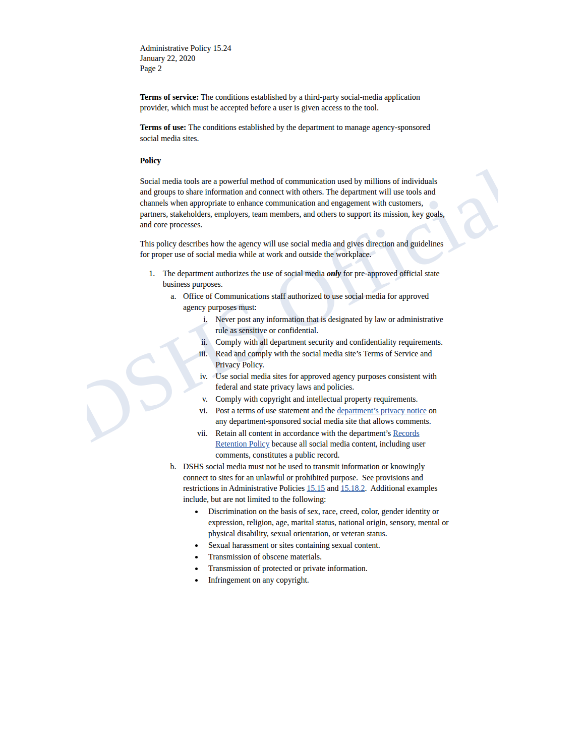DSHS Official
Administrative Policy 15.24
January 22, 2020
Page 2
Terms of service: The conditions established by a third-party social-media application provider, which must be accepted before a user is given access to the tool.
Terms of use: The conditions established by the department to manage agency-sponsored social media sites.
Policy
Social media tools are a powerful method of communication used by millions of individuals and groups to share information and connect with others. The department will use tools and channels when appropriate to enhance communication and engagement with customers, partners, stakeholders, employers, team members, and others to support its mission, key goals, and core processes.
This policy describes how the agency will use social media and gives direction and guidelines for proper use of social media while at work and outside the workplace.
The department authorizes the use of social media only for pre-approved official state business purposes.
Office of Communications staff authorized to use social media for approved agency purposes must:
Never post any information that is designated by law or administrative rule as sensitive or confidential.
Comply with all department security and confidentiality requirements.
Read and comply with the social media site’s Terms of Service and Privacy Policy.
Use social media sites for approved agency purposes consistent with federal and state privacy laws and policies.
Comply with copyright and intellectual property requirements.
Post a terms of use statement and the department’s privacy notice on any department-sponsored social media site that allows comments.
Retain all content in accordance with the department’s Records Retention Policy because all social media content, including user comments, constitutes a public record.
DSHS social media must not be used to transmit information or knowingly connect to sites for an unlawful or prohibited purpose. See provisions and restrictions in Administrative Policies 15.15 and 15.18.2. Additional examples include, but are not limited to the following:
Discrimination on the basis of sex, race, creed, color, gender identity or expression, religion, age, marital status, national origin, sensory, mental or physical disability, sexual orientation, or veteran status.
Sexual harassment or sites containing sexual content.
Transmission of obscene materials.
Transmission of protected or private information.
Infringement on any copyright.